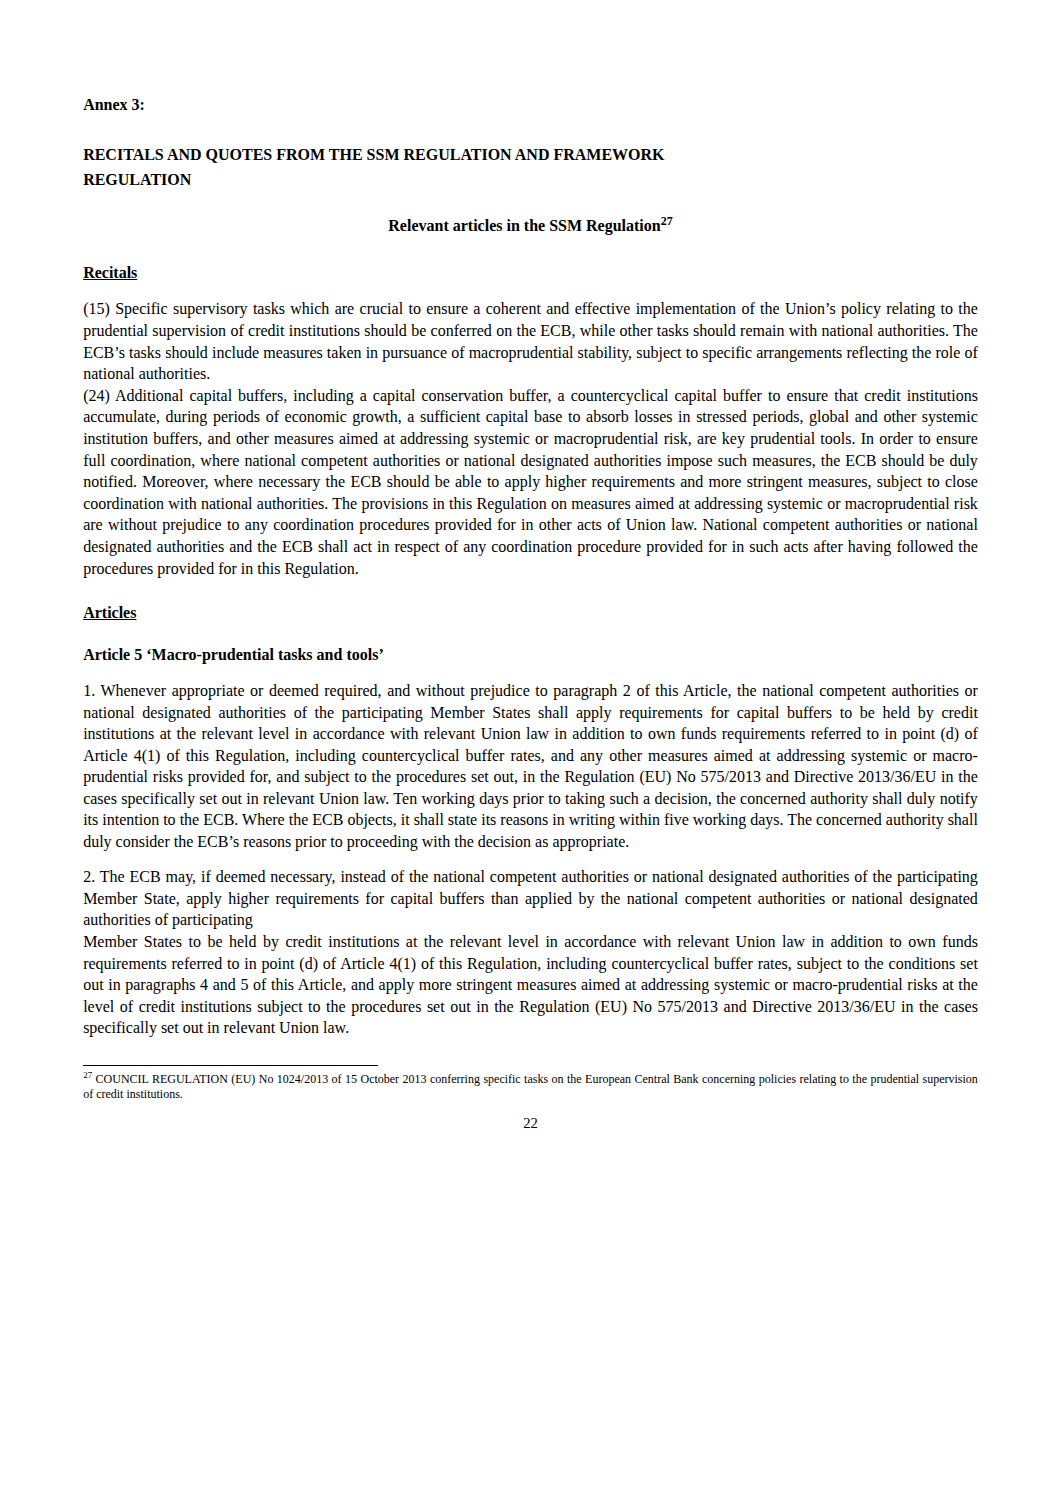Annex 3:
RECITALS AND QUOTES FROM THE SSM REGULATION AND FRAMEWORK
REGULATION
Relevant articles in the SSM Regulation27
Recitals
(15) Specific supervisory tasks which are crucial to ensure a coherent and effective implementation of the Union’s policy relating to the prudential supervision of credit institutions should be conferred on the ECB, while other tasks should remain with national authorities. The ECB’s tasks should include measures taken in pursuance of macroprudential stability, subject to specific arrangements reflecting the role of national authorities.
(24) Additional capital buffers, including a capital conservation buffer, a countercyclical capital buffer to ensure that credit institutions accumulate, during periods of economic growth, a sufficient capital base to absorb losses in stressed periods, global and other systemic institution buffers, and other measures aimed at addressing systemic or macroprudential risk, are key prudential tools. In order to ensure full coordination, where national competent authorities or national designated authorities impose such measures, the ECB should be duly notified. Moreover, where necessary the ECB should be able to apply higher requirements and more stringent measures, subject to close coordination with national authorities. The provisions in this Regulation on measures aimed at addressing systemic or macroprudential risk are without prejudice to any coordination procedures provided for in other acts of Union law. National competent authorities or national designated authorities and the ECB shall act in respect of any coordination procedure provided for in such acts after having followed the procedures provided for in this Regulation.
Articles
Article 5 ‘Macro-prudential tasks and tools’
1. Whenever appropriate or deemed required, and without prejudice to paragraph 2 of this Article, the national competent authorities or national designated authorities of the participating Member States shall apply requirements for capital buffers to be held by credit institutions at the relevant level in accordance with relevant Union law in addition to own funds requirements referred to in point (d) of Article 4(1) of this Regulation, including countercyclical buffer rates, and any other measures aimed at addressing systemic or macro-prudential risks provided for, and subject to the procedures set out, in the Regulation (EU) No 575/2013 and Directive 2013/36/EU in the cases specifically set out in relevant Union law. Ten working days prior to taking such a decision, the concerned authority shall duly notify its intention to the ECB. Where the ECB objects, it shall state its reasons in writing within five working days. The concerned authority shall duly consider the ECB’s reasons prior to proceeding with the decision as appropriate.
2. The ECB may, if deemed necessary, instead of the national competent authorities or national designated authorities of the participating Member State, apply higher requirements for capital buffers than applied by the national competent authorities or national designated authorities of participating
Member States to be held by credit institutions at the relevant level in accordance with relevant Union law in addition to own funds requirements referred to in point (d) of Article 4(1) of this Regulation, including countercyclical buffer rates, subject to the conditions set out in paragraphs 4 and 5 of this Article, and apply more stringent measures aimed at addressing systemic or macro-prudential risks at the level of credit institutions subject to the procedures set out in the Regulation (EU) No 575/2013 and Directive 2013/36/EU in the cases specifically set out in relevant Union law.
27 COUNCIL REGULATION (EU) No 1024/2013 of 15 October 2013 conferring specific tasks on the European Central Bank concerning policies relating to the prudential supervision of credit institutions.
22